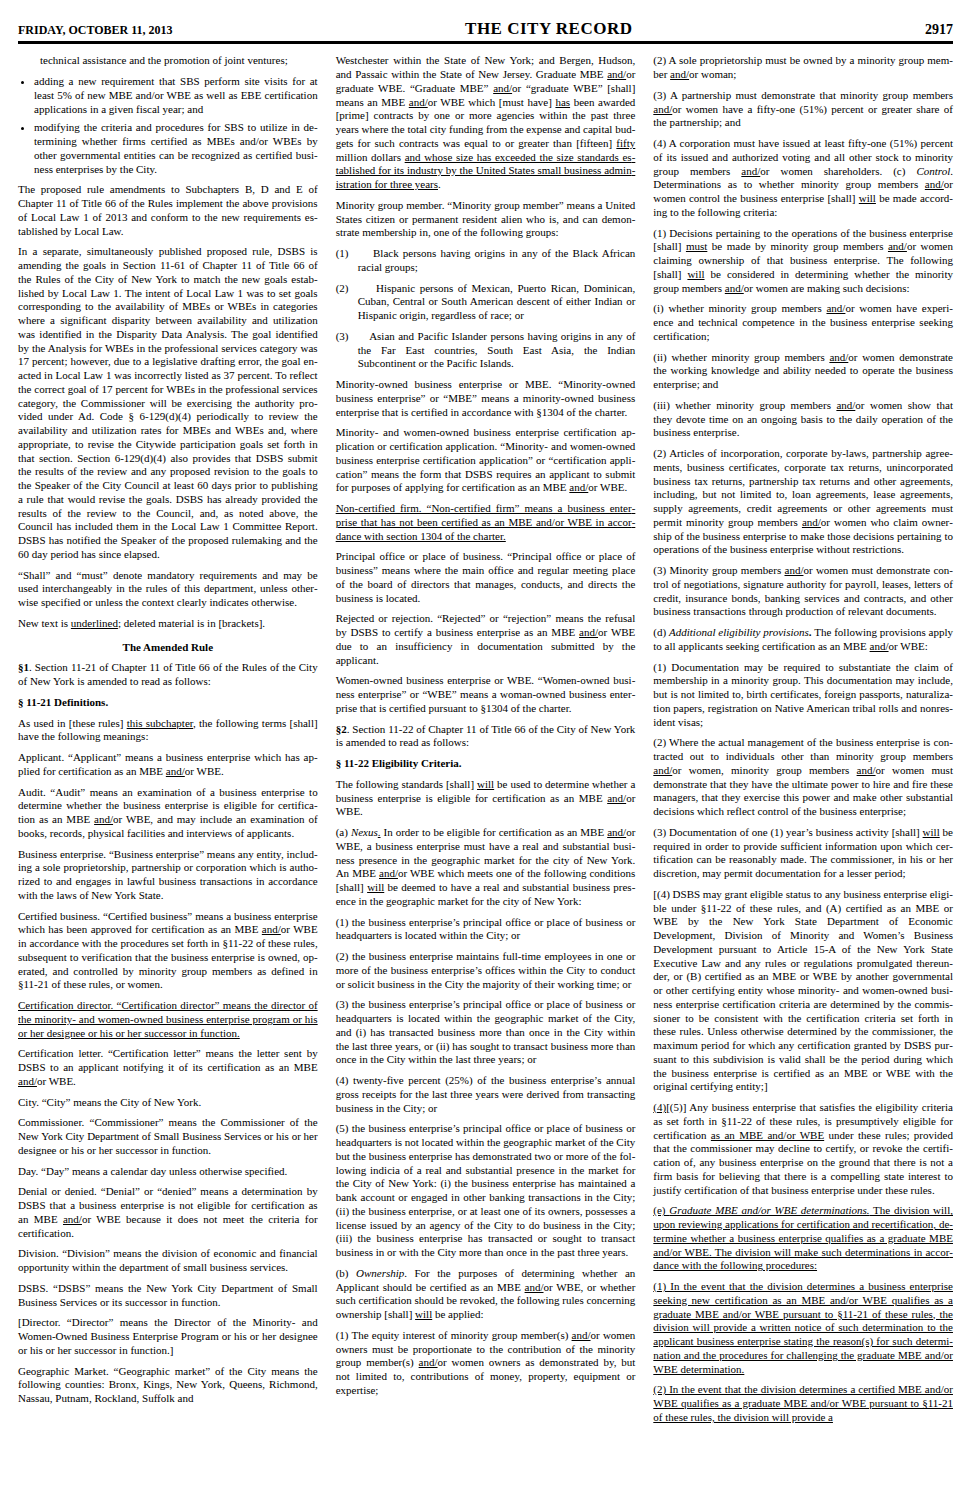FRIDAY, OCTOBER 11, 2013
THE CITY RECORD
2917
technical assistance and the promotion of joint ventures;
adding a new requirement that SBS perform site visits for at least 5% of new MBE and/or WBE as well as EBE certification applications in a given fiscal year; and
modifying the criteria and procedures for SBS to utilize in determining whether firms certified as MBEs and/or WBEs by other governmental entities can be recognized as certified business enterprises by the City.
The proposed rule amendments to Subchapters B, D and E of Chapter 11 of Title 66 of the Rules implement the above provisions of Local Law 1 of 2013 and conform to the new requirements established by Local Law.
In a separate, simultaneously published proposed rule, DSBS is amending the goals in Section 11-61 of Chapter 11 of Title 66 of the Rules of the City of New York to match the new goals established by Local Law 1. The intent of Local Law 1 was to set goals corresponding to the availability of MBEs or WBEs in categories where a significant disparity between availability and utilization was identified in the Disparity Data Analysis. The goal identified by the Analysis for WBEs in the professional services category was 17 percent; however, due to a legislative drafting error, the goal enacted in Local Law 1 was incorrectly listed as 37 percent. To reflect the correct goal of 17 percent for WBEs in the professional services category, the Commissioner will be exercising the authority provided under Ad. Code § 6-129(d)(4) periodically to review the availability and utilization rates for MBEs and WBEs and, where appropriate, to revise the Citywide participation goals set forth in that section. Section 6-129(d)(4) also provides that DSBS submit the results of the review and any proposed revision to the goals to the Speaker of the City Council at least 60 days prior to publishing a rule that would revise the goals. DSBS has already provided the results of the review to the Council, and, as noted above, the Council has included them in the Local Law 1 Committee Report. DSBS has notified the Speaker of the proposed rulemaking and the 60 day period has since elapsed.
“Shall” and “must” denote mandatory requirements and may be used interchangeably in the rules of this department, unless otherwise specified or unless the context clearly indicates otherwise.
New text is underlined; deleted material is in [brackets].
The Amended Rule
§1. Section 11-21 of Chapter 11 of Title 66 of the Rules of the City of New York is amended to read as follows:
§ 11-21 Definitions.
As used in [these rules] this subchapter, the following terms [shall] have the following meanings:
Applicant. “Applicant” means a business enterprise which has applied for certification as an MBE and/or WBE.
Audit. “Audit” means an examination of a business enterprise to determine whether the business enterprise is eligible for certification as an MBE and/or WBE, and may include an examination of books, records, physical facilities and interviews of applicants.
Business enterprise. “Business enterprise” means any entity, including a sole proprietorship, partnership or corporation which is authorized to and engages in lawful business transactions in accordance with the laws of New York State.
Certified business. “Certified business” means a business enterprise which has been approved for certification as an MBE and/or WBE in accordance with the procedures set forth in §11-22 of these rules, subsequent to verification that the business enterprise is owned, operated, and controlled by minority group members as defined in §11-21 of these rules, or women.
Certification director. “Certification director” means the director of the minority- and women-owned business enterprise program or his or her designee or his or her successor in function.
Certification letter. “Certification letter” means the letter sent by DSBS to an applicant notifying it of its certification as an MBE and/or WBE.
City. “City” means the City of New York.
Commissioner. “Commissioner” means the Commissioner of the New York City Department of Small Business Services or his or her designee or his or her successor in function.
Day. “Day” means a calendar day unless otherwise specified.
Denial or denied. “Denial” or “denied” means a determination by DSBS that a business enterprise is not eligible for certification as an MBE and/or WBE because it does not meet the criteria for certification.
Division. “Division” means the division of economic and financial opportunity within the department of small business services.
DSBS. “DSBS” means the New York City Department of Small Business Services or its successor in function.
[Director. “Director” means the Director of the Minority- and Women-Owned Business Enterprise Program or his or her designee or his or her successor in function.]
Geographic Market. “Geographic market” of the City means the following counties: Bronx, Kings, New York, Queens, Richmond, Nassau, Putnam, Rockland, Suffolk and
Westchester within the State of New York; and Bergen, Hudson, and Passaic within the State of New Jersey. Graduate MBE and/or graduate WBE. “Graduate MBE” and/or “graduate WBE” [shall] means an MBE and/or WBE which [must have] has been awarded [prime] contracts by one or more agencies within the past three years where the total city funding from the expense and capital budgets for such contracts was equal to or greater than [fifteen] fifty million dollars and whose size has exceeded the size standards established for its industry by the United States small business administration for three years.
Minority group member. “Minority group member” means a United States citizen or permanent resident alien who is, and can demonstrate membership in, one of the following groups:
(1) Black persons having origins in any of the Black African racial groups;
(2) Hispanic persons of Mexican, Puerto Rican, Dominican, Cuban, Central or South American descent of either Indian or Hispanic origin, regardless of race; or
(3) Asian and Pacific Islander persons having origins in any of the Far East countries, South East Asia, the Indian Subcontinent or the Pacific Islands.
Minority-owned business enterprise or MBE. “Minority-owned business enterprise” or “MBE” means a minority-owned business enterprise that is certified in accordance with §1304 of the charter.
Minority- and women-owned business enterprise certification application or certification application. “Minority- and women-owned business enterprise certification application” or “certification application” means the form that DSBS requires an applicant to submit for purposes of applying for certification as an MBE and/or WBE.
Non-certified firm. “Non-certified firm” means a business enterprise that has not been certified as an MBE and/or WBE in accordance with section 1304 of the charter.
Principal office or place of business. “Principal office or place of business” means where the main office and regular meeting place of the board of directors that manages, conducts, and directs the business is located.
Rejected or rejection. “Rejected” or “rejection” means the refusal by DSBS to certify a business enterprise as an MBE and/or WBE due to an insufficiency in documentation submitted by the applicant.
Women-owned business enterprise or WBE. “Women-owned business enterprise” or “WBE” means a woman-owned business enterprise that is certified pursuant to §1304 of the charter.
§2. Section 11-22 of Chapter 11 of Title 66 of the City of New York is amended to read as follows:
§ 11-22 Eligibility Criteria.
The following standards [shall] will be used to determine whether a business enterprise is eligible for certification as an MBE and/or WBE.
(a) Nexus. In order to be eligible for certification as an MBE and/or WBE, a business enterprise must have a real and substantial business presence in the geographic market for the city of New York. An MBE and/or WBE which meets one of the following conditions [shall] will be deemed to have a real and substantial business presence in the geographic market for the city of New York:
(1) the business enterprise’s principal office or place of business or headquarters is located within the City; or
(2) the business enterprise maintains full-time employees in one or more of the business enterprise’s offices within the City to conduct or solicit business in the City the majority of their working time; or
(3) the business enterprise’s principal office or place of business or headquarters is located within the geographic market of the City, and (i) has transacted business more than once in the City within the last three years, or (ii) has sought to transact business more than once in the City within the last three years; or
(4) twenty-five percent (25%) of the business enterprise’s annual gross receipts for the last three years were derived from transacting business in the City; or
(5) the business enterprise’s principal office or place of business or headquarters is not located within the geographic market of the City but the business enterprise has demonstrated two or more of the following indicia of a real and substantial presence in the market for the City of New York: (i) the business enterprise has maintained a bank account or engaged in other banking transactions in the City; (ii) the business enterprise, or at least one of its owners, possesses a license issued by an agency of the City to do business in the City; (iii) the business enterprise has transacted or sought to transact business in or with the City more than once in the past three years.
(b) Ownership. For the purposes of determining whether an Applicant should be certified as an MBE and/or WBE, or whether such certification should be revoked, the following rules concerning ownership [shall] will be applied:
(1) The equity interest of minority group member(s) and/or women owners must be proportionate to the contribution of the minority group member(s) and/or women owners as demonstrated by, but not limited to, contributions of money, property, equipment or expertise;
(2) A sole proprietorship must be owned by a minority group member and/or woman;
(3) A partnership must demonstrate that minority group members and/or women have a fifty-one (51%) percent or greater share of the partnership; and
(4) A corporation must have issued at least fifty-one (51%) percent of its issued and authorized voting and all other stock to minority group members and/or women shareholders. (c) Control. Determinations as to whether minority group members and/or women control the business enterprise [shall] will be made according to the following criteria:
(1) Decisions pertaining to the operations of the business enterprise [shall] must be made by minority group members and/or women claiming ownership of that business enterprise. The following [shall] will be considered in determining whether the minority group members and/or women are making such decisions:
(i) whether minority group members and/or women have experience and technical competence in the business enterprise seeking certification;
(ii) whether minority group members and/or women demonstrate the working knowledge and ability needed to operate the business enterprise; and
(iii) whether minority group members and/or women show that they devote time on an ongoing basis to the daily operation of the business enterprise.
(2) Articles of incorporation, corporate by-laws, partnership agreements, business certificates, corporate tax returns, unincorporated business tax returns, partnership tax returns and other agreements, including, but not limited to, loan agreements, lease agreements, supply agreements, credit agreements or other agreements must permit minority group members and/or women who claim ownership of the business enterprise to make those decisions pertaining to operations of the business enterprise without restrictions.
(3) Minority group members and/or women must demonstrate control of negotiations, signature authority for payroll, leases, letters of credit, insurance bonds, banking services and contracts, and other business transactions through production of relevant documents.
(d) Additional eligibility provisions. The following provisions apply to all applicants seeking certification as an MBE and/or WBE:
(1) Documentation may be required to substantiate the claim of membership in a minority group. This documentation may include, but is not limited to, birth certificates, foreign passports, naturalization papers, registration on Native American tribal rolls and nonresident visas;
(2) Where the actual management of the business enterprise is contracted out to individuals other than minority group members and/or women, minority group members and/or women must demonstrate that they have the ultimate power to hire and fire these managers, that they exercise this power and make other substantial decisions which reflect control of the business enterprise;
(3) Documentation of one (1) year’s business activity [shall] will be required in order to provide sufficient information upon which certification can be reasonably made. The commissioner, in his or her discretion, may permit documentation for a lesser period;
[(4) DSBS may grant eligible status to any business enterprise eligible under §11-22 of these rules, and (A) certified as an MBE or WBE by the New York State Department of Economic Development, Division of Minority and Women’s Business Development pursuant to Article 15-A of the New York State Executive Law and any rules or regulations promulgated thereunder, or (B) certified as an MBE or WBE by another governmental or other certifying entity whose minority- and women-owned business enterprise certification criteria are determined by the commissioner to be consistent with the certification criteria set forth in these rules. Unless otherwise determined by the commissioner, the maximum period for which any certification granted by DSBS pursuant to this subdivision is valid shall be the period during which the business enterprise is certified as an MBE or WBE with the original certifying entity;]
(4)[(5)] Any business enterprise that satisfies the eligibility criteria as set forth in §11-22 of these rules, is presumptively eligible for certification as an MBE and/or WBE under these rules; provided that the commissioner may decline to certify, or revoke the certification of, any business enterprise on the ground that there is not a firm basis for believing that there is a compelling state interest to justify certification of that business enterprise under these rules.
(e) Graduate MBE and/or WBE determinations. The division will, upon reviewing applications for certification and recertification, determine whether a business enterprise qualifies as a graduate MBE and/or WBE. The division will make such determinations in accordance with the following procedures:
(1) In the event that the division determines a business enterprise seeking new certification as an MBE and/or WBE qualifies as a graduate MBE and/or WBE pursuant to §11-21 of these rules, the division will provide a written notice of such determination to the applicant business enterprise stating the reason(s) for such determination and the procedures for challenging the graduate MBE and/or WBE determination.
(2) In the event that the division determines a certified MBE and/or WBE qualifies as a graduate MBE and/or WBE pursuant to §11-21 of these rules, the division will provide a